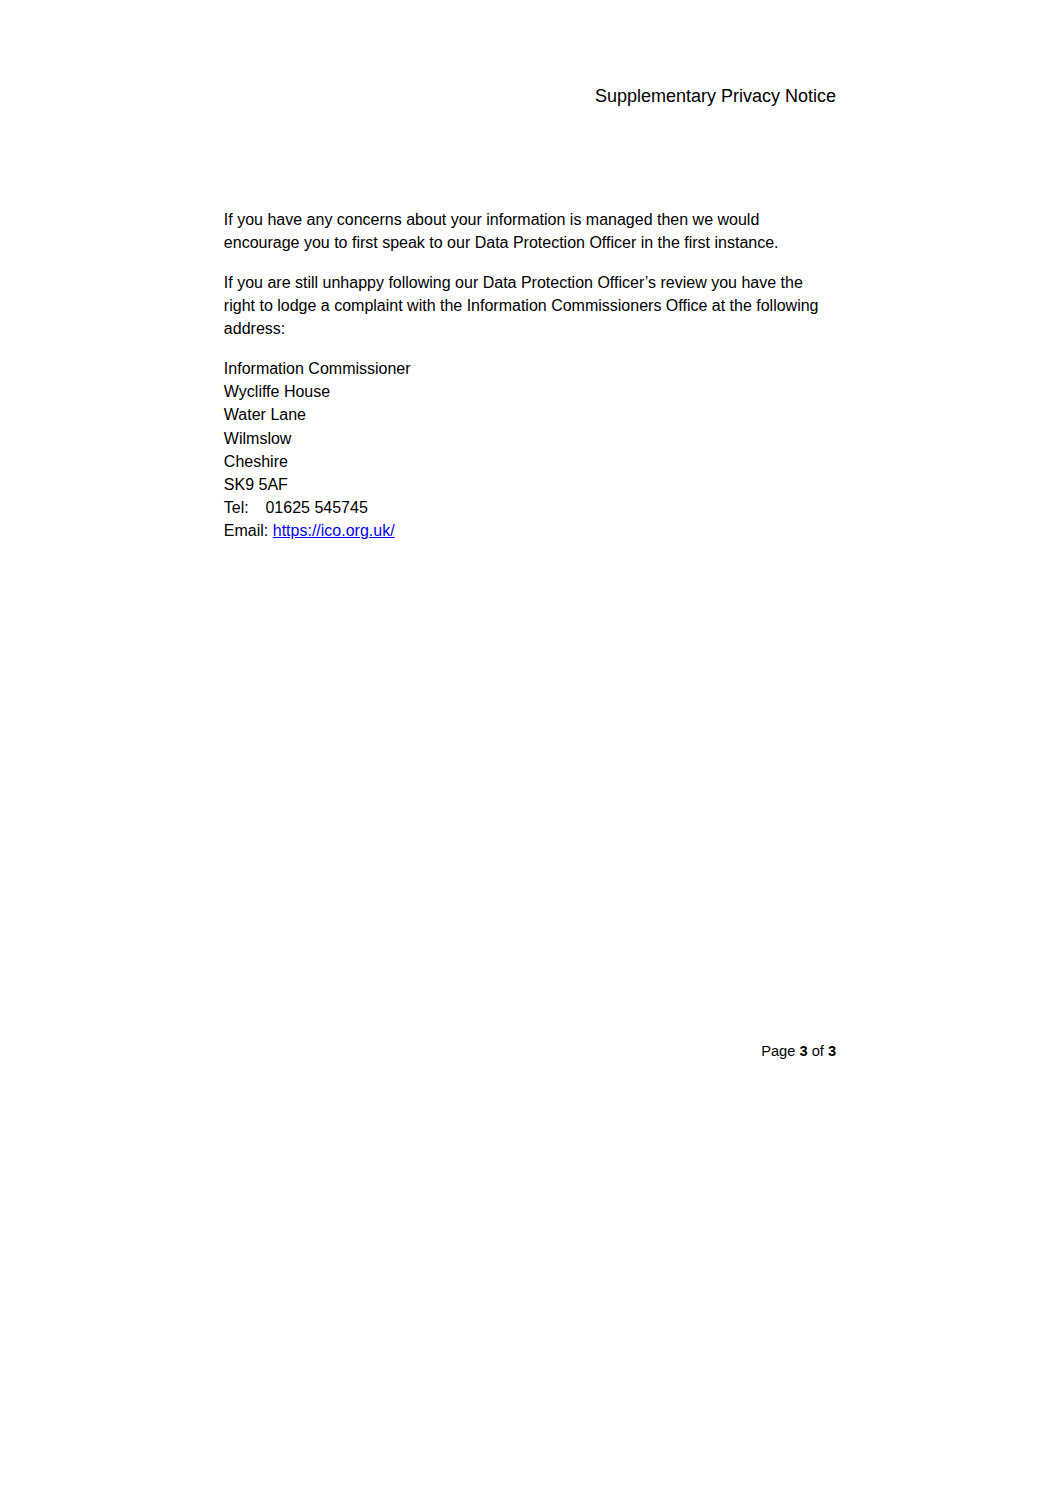Supplementary Privacy Notice
If you have any concerns about your information is managed then we would encourage you to first speak to our Data Protection Officer in the first instance.
If you are still unhappy following our Data Protection Officer’s review you have the right to lodge a complaint with the Information Commissioners Office at the following address:
Information Commissioner Wycliffe House Water Lane Wilmslow Cheshire SK9 5AF Tel: 01625 545745 Email: https://ico.org.uk/
Page 3 of 3